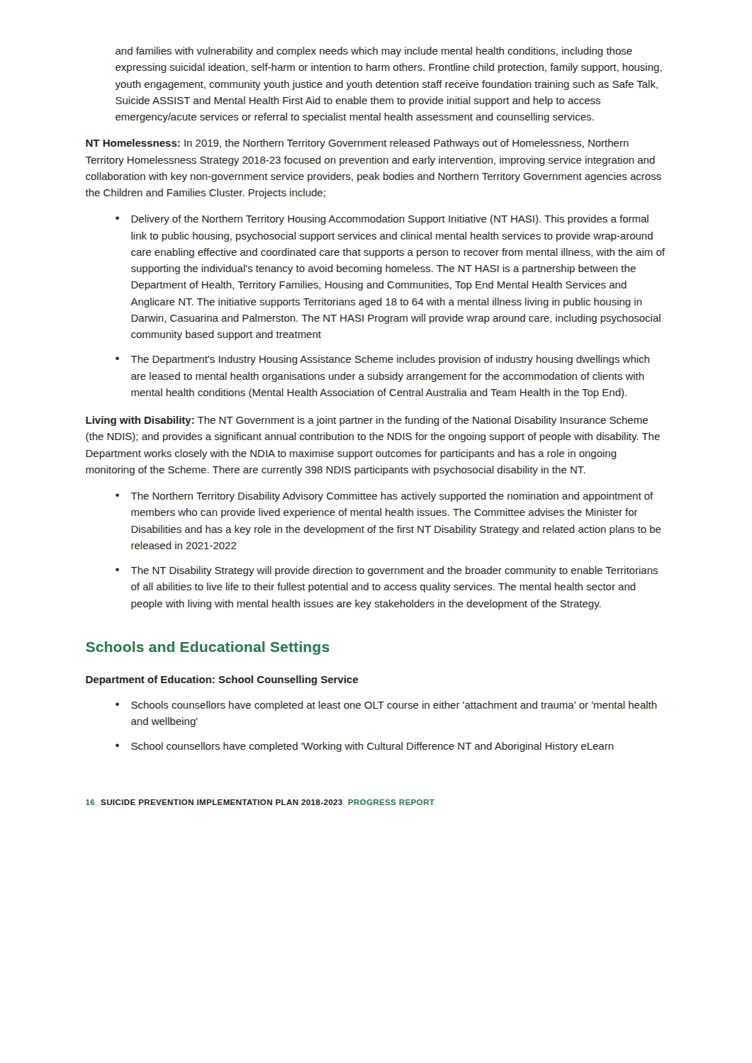and families with vulnerability and complex needs which may include mental health conditions, including those expressing suicidal ideation, self-harm or intention to harm others. Frontline child protection, family support, housing, youth engagement, community youth justice and youth detention staff receive foundation training such as Safe Talk, Suicide ASSIST and Mental Health First Aid to enable them to provide initial support and help to access emergency/acute services or referral to specialist mental health assessment and counselling services.
NT Homelessness: In 2019, the Northern Territory Government released Pathways out of Homelessness, Northern Territory Homelessness Strategy 2018-23 focused on prevention and early intervention, improving service integration and collaboration with key non-government service providers, peak bodies and Northern Territory Government agencies across the Children and Families Cluster. Projects include;
Delivery of the Northern Territory Housing Accommodation Support Initiative (NT HASI). This provides a formal link to public housing, psychosocial support services and clinical mental health services to provide wrap-around care enabling effective and coordinated care that supports a person to recover from mental illness, with the aim of supporting the individual's tenancy to avoid becoming homeless. The NT HASI is a partnership between the Department of Health, Territory Families, Housing and Communities, Top End Mental Health Services and Anglicare NT. The initiative supports Territorians aged 18 to 64 with a mental illness living in public housing in Darwin, Casuarina and Palmerston. The NT HASI Program will provide wrap around care, including psychosocial community based support and treatment
The Department's Industry Housing Assistance Scheme includes provision of industry housing dwellings which are leased to mental health organisations under a subsidy arrangement for the accommodation of clients with mental health conditions (Mental Health Association of Central Australia and Team Health in the Top End).
Living with Disability: The NT Government is a joint partner in the funding of the National Disability Insurance Scheme (the NDIS); and provides a significant annual contribution to the NDIS for the ongoing support of people with disability. The Department works closely with the NDIA to maximise support outcomes for participants and has a role in ongoing monitoring of the Scheme. There are currently 398 NDIS participants with psychosocial disability in the NT.
The Northern Territory Disability Advisory Committee has actively supported the nomination and appointment of members who can provide lived experience of mental health issues. The Committee advises the Minister for Disabilities and has a key role in the development of the first NT Disability Strategy and related action plans to be released in 2021-2022
The NT Disability Strategy will provide direction to government and the broader community to enable Territorians of all abilities to live life to their fullest potential and to access quality services. The mental health sector and people with living with mental health issues are key stakeholders in the development of the Strategy.
Schools and Educational Settings
Department of Education: School Counselling Service
Schools counsellors have completed at least one OLT course in either 'attachment and trauma' or 'mental health and wellbeing'
School counsellors have completed 'Working with Cultural Difference NT and Aboriginal History eLearn
16 SUICIDE PREVENTION IMPLEMENTATION PLAN 2018-2023 PROGRESS REPORT